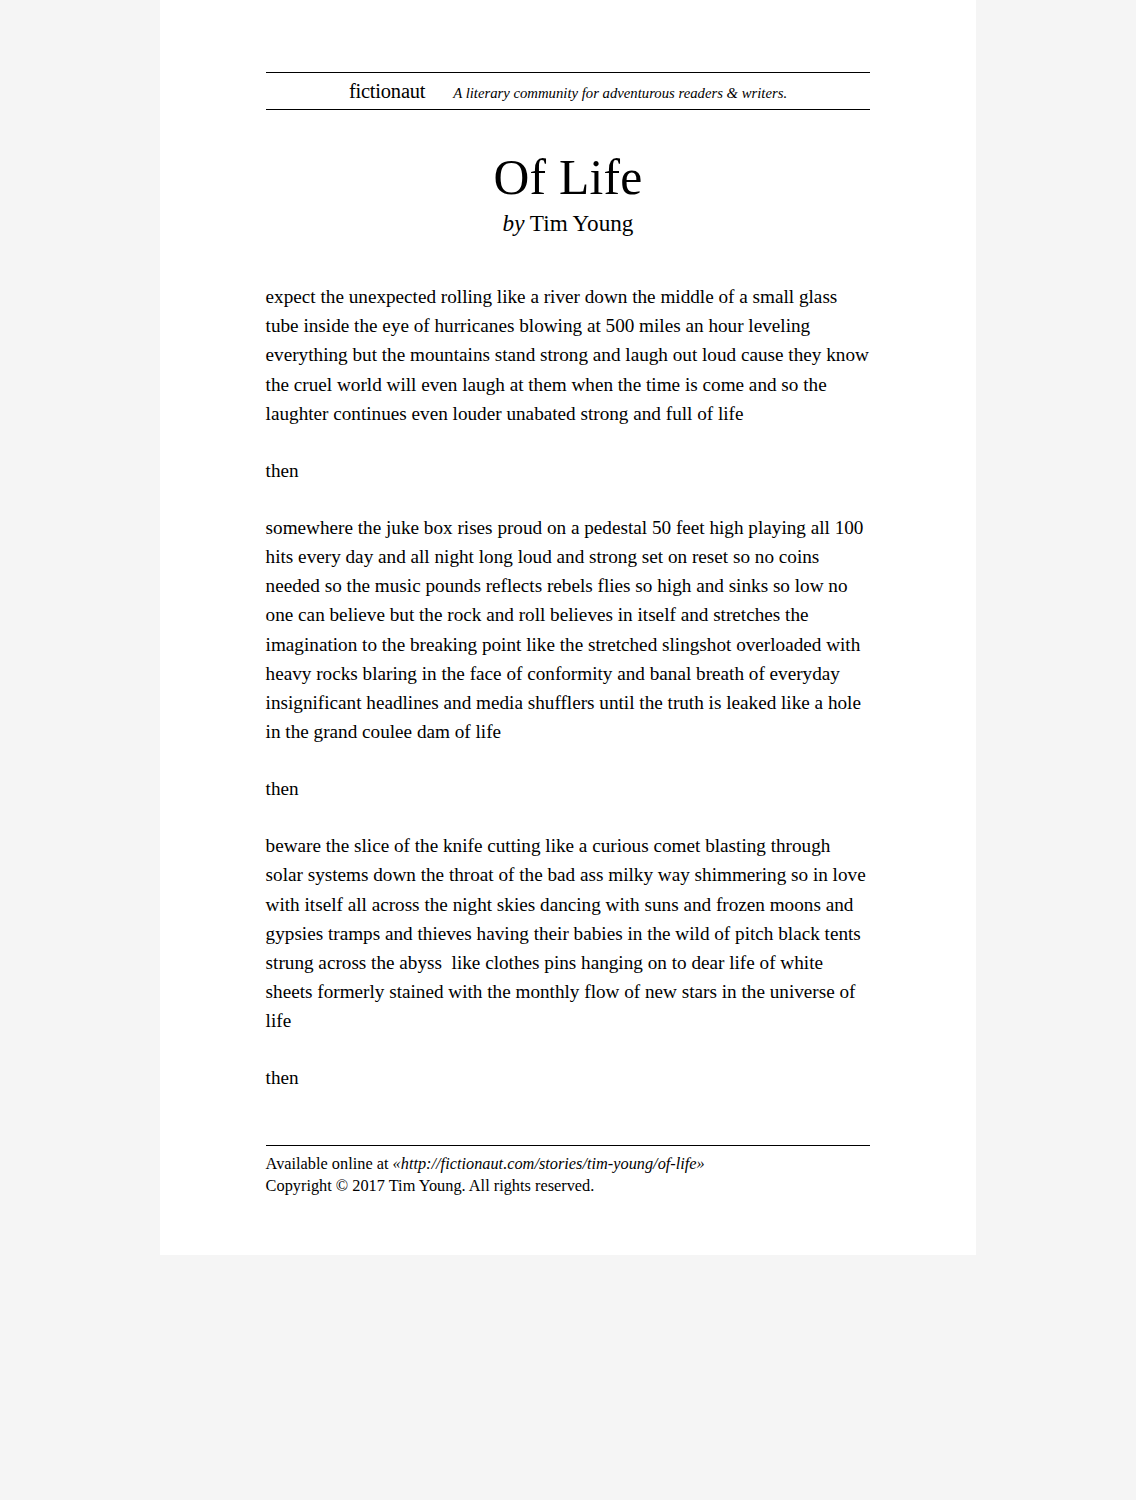fictionaut A literary community for adventurous readers & writers.
Of Life
by Tim Young
expect the unexpected rolling like a river down the middle of a small glass tube inside the eye of hurricanes blowing at 500 miles an hour leveling everything but the mountains stand strong and laugh out loud cause they know the cruel world will even laugh at them when the time is come and so the laughter continues even louder unabated strong and full of life
then
somewhere the juke box rises proud on a pedestal 50 feet high playing all 100 hits every day and all night long loud and strong set on reset so no coins needed so the music pounds reflects rebels flies so high and sinks so low no one can believe but the rock and roll believes in itself and stretches the imagination to the breaking point like the stretched slingshot overloaded with heavy rocks blaring in the face of conformity and banal breath of everyday insignificant headlines and media shufflers until the truth is leaked like a hole in the grand coulee dam of life
then
beware the slice of the knife cutting like a curious comet blasting through solar systems down the throat of the bad ass milky way shimmering so in love with itself all across the night skies dancing with suns and frozen moons and gypsies tramps and thieves having their babies in the wild of pitch black tents strung across the abyss like clothes pins hanging on to dear life of white sheets formerly stained with the monthly flow of new stars in the universe of life
then
Available online at «http://fictionaut.com/stories/tim-young/of-life» Copyright © 2017 Tim Young. All rights reserved.